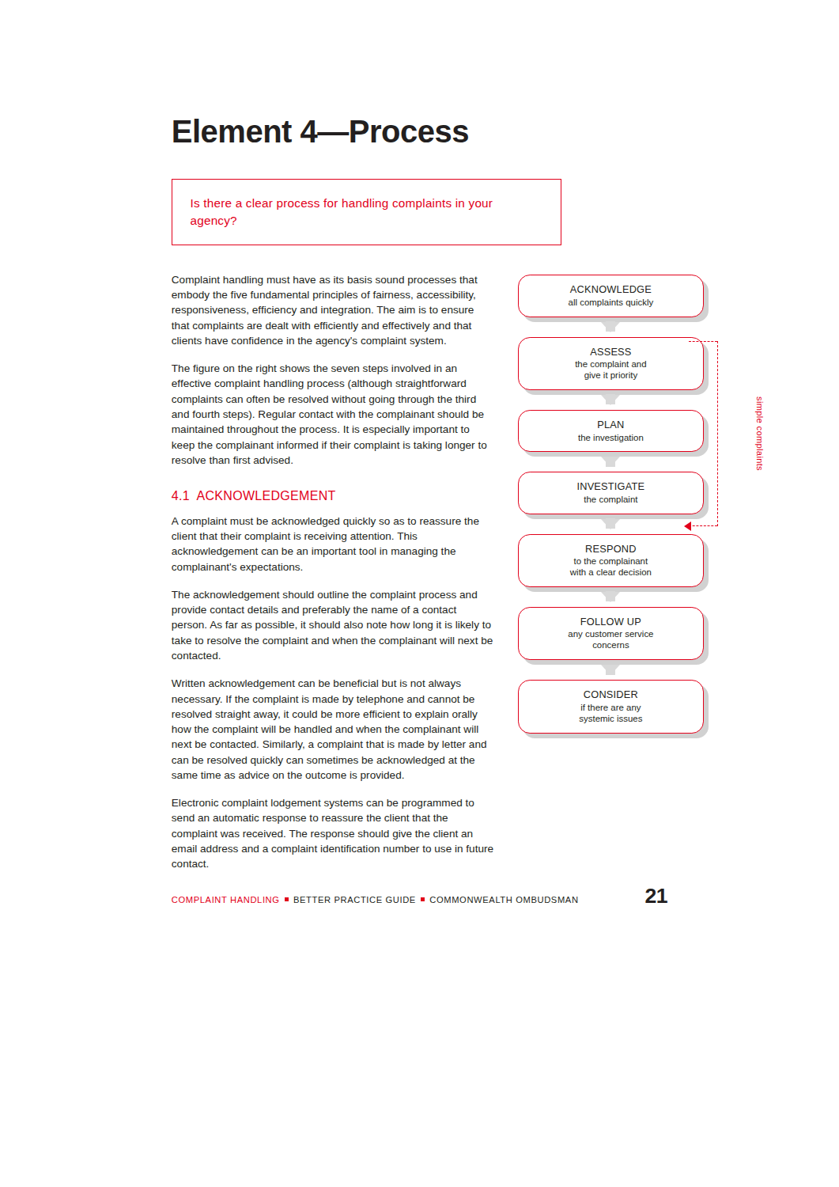Element 4—Process
Is there a clear process for handling complaints in your agency?
Complaint handling must have as its basis sound processes that embody the five fundamental principles of fairness, accessibility, responsiveness, efficiency and integration. The aim is to ensure that complaints are dealt with efficiently and effectively and that clients have confidence in the agency's complaint system.
The figure on the right shows the seven steps involved in an effective complaint handling process (although straightforward complaints can often be resolved without going through the third and fourth steps). Regular contact with the complainant should be maintained throughout the process. It is especially important to keep the complainant informed if their complaint is taking longer to resolve than first advised.
4.1 ACKNOWLEDGEMENT
A complaint must be acknowledged quickly so as to reassure the client that their complaint is receiving attention. This acknowledgement can be an important tool in managing the complainant's expectations.
The acknowledgement should outline the complaint process and provide contact details and preferably the name of a contact person. As far as possible, it should also note how long it is likely to take to resolve the complaint and when the complainant will next be contacted.
Written acknowledgement can be beneficial but is not always necessary. If the complaint is made by telephone and cannot be resolved straight away, it could be more efficient to explain orally how the complaint will be handled and when the complainant will next be contacted. Similarly, a complaint that is made by letter and can be resolved quickly can sometimes be acknowledged at the same time as advice on the outcome is provided.
Electronic complaint lodgement systems can be programmed to send an automatic response to reassure the client that the complaint was received. The response should give the client an email address and a complaint identification number to use in future contact.
ACKNOWLEDGE all complaints quickly
ASSESS the complaint and
give it priority
PLAN the investigation
INVESTIGATE the complaint
RESPOND to the complainant
with a clear decision
FOLLOW UP any customer service
concerns
CONSIDER if there are any
systemic issues
simple complaints
COMPLAINT HANDLING BETTER PRACTICE GUIDE COMMONWEALTH OMBUDSMAN
21